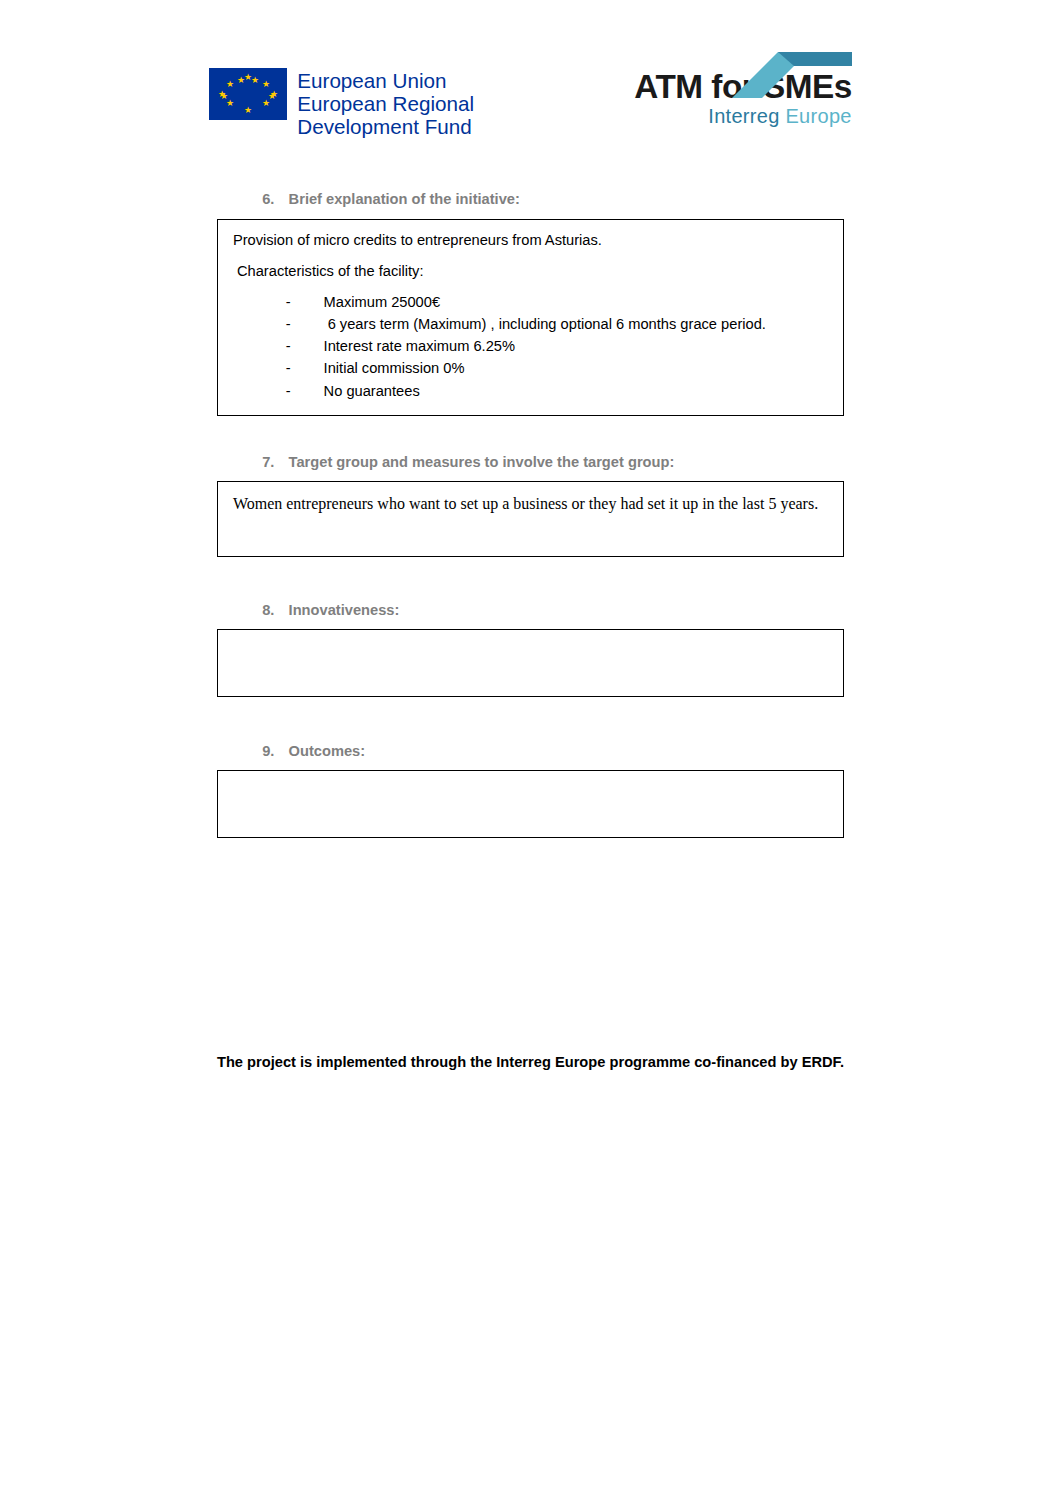★ ★ ★ ★ ★ ★ ★ ★ ★ ★ ★ ★
European Union
European Regional
Development Fund
ATM for SMEs
Interreg Europe
6. Brief explanation of the initiative:
Provision of micro credits to entrepreneurs from Asturias.
Characteristics of the facility:
Maximum 25000€
6 years term (Maximum) , including optional 6 months grace period.
Interest rate maximum 6.25%
Initial commission 0%
No guarantees
7. Target group and measures to involve the target group:
Women entrepreneurs who want to set up a business or they had set it up in the last 5 years.
8. Innovativeness:
9. Outcomes:
The project is implemented through the Interreg Europe programme co-financed by ERDF.